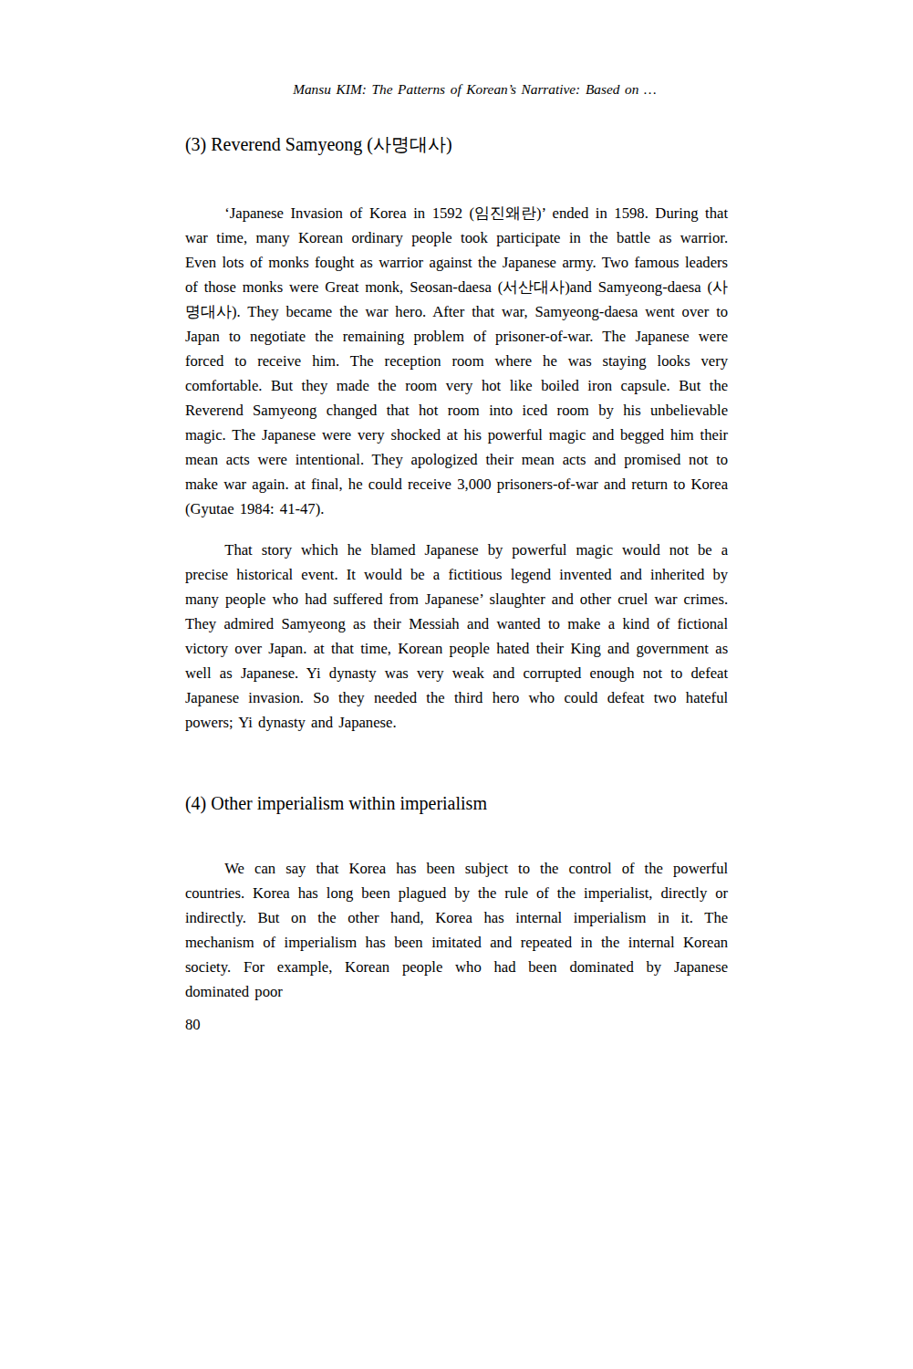Mansu KIM: The Patterns of Korean’s Narrative: Based on …
(3) Reverend Samyeong (사명대사)
‘Japanese Invasion of Korea in 1592 (임진왜란)’ ended in 1598. During that war time, many Korean ordinary people took participate in the battle as warrior. Even lots of monks fought as warrior against the Japanese army. Two famous leaders of those monks were Great monk, Seosan-daesa (서산대사)and Samyeong-daesa (사명대사). They became the war hero. After that war, Samyeong-daesa went over to Japan to negotiate the remaining problem of prisoner-of-war. The Japanese were forced to receive him. The reception room where he was staying looks very comfortable. But they made the room very hot like boiled iron capsule. But the Reverend Samyeong changed that hot room into iced room by his unbelievable magic. The Japanese were very shocked at his powerful magic and begged him their mean acts were intentional. They apologized their mean acts and promised not to make war again. at final, he could receive 3,000 prisoners-of-war and return to Korea (Gyutae 1984: 41-47).
That story which he blamed Japanese by powerful magic would not be a precise historical event. It would be a fictitious legend invented and inherited by many people who had suffered from Japanese’ slaughter and other cruel war crimes. They admired Samyeong as their Messiah and wanted to make a kind of fictional victory over Japan. at that time, Korean people hated their King and government as well as Japanese. Yi dynasty was very weak and corrupted enough not to defeat Japanese invasion. So they needed the third hero who could defeat two hateful powers; Yi dynasty and Japanese.
(4) Other imperialism within imperialism
We can say that Korea has been subject to the control of the powerful countries. Korea has long been plagued by the rule of the imperialist, directly or indirectly. But on the other hand, Korea has internal imperialism in it. The mechanism of imperialism has been imitated and repeated in the internal Korean society. For example, Korean people who had been dominated by Japanese dominated poor
80